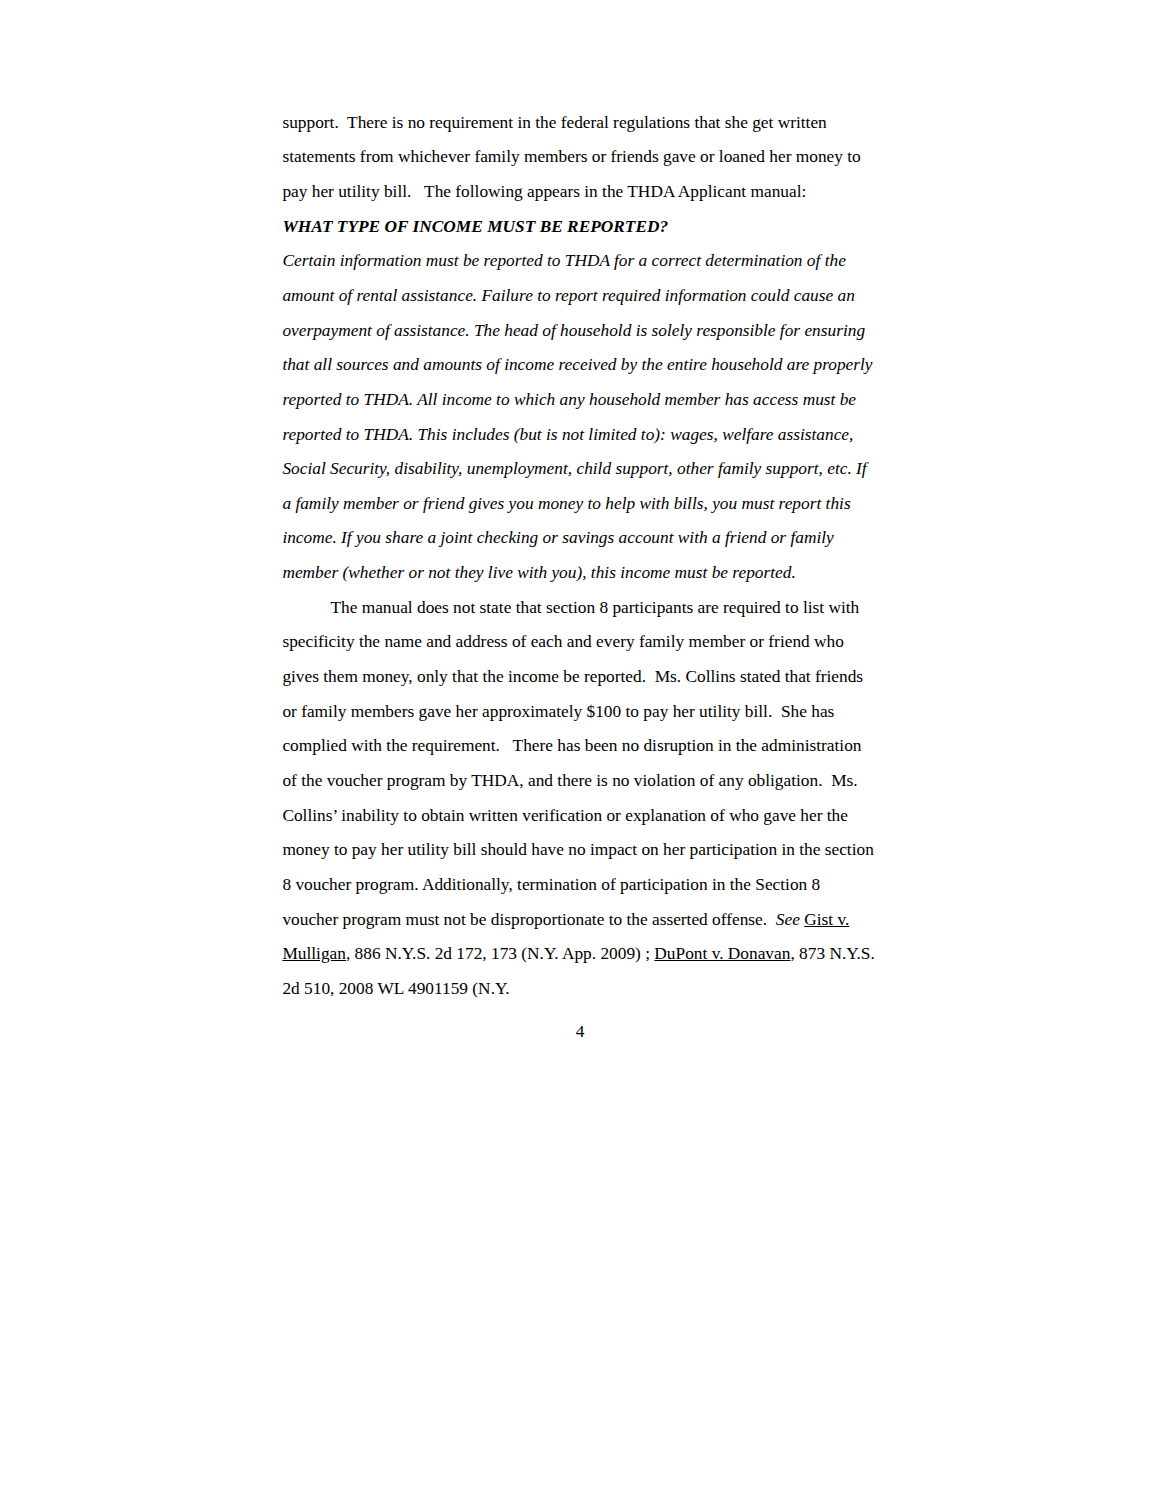support. There is no requirement in the federal regulations that she get written statements from whichever family members or friends gave or loaned her money to pay her utility bill. The following appears in the THDA Applicant manual:
WHAT TYPE OF INCOME MUST BE REPORTED?
Certain information must be reported to THDA for a correct determination of the amount of rental assistance. Failure to report required information could cause an overpayment of assistance. The head of household is solely responsible for ensuring that all sources and amounts of income received by the entire household are properly reported to THDA. All income to which any household member has access must be reported to THDA. This includes (but is not limited to): wages, welfare assistance, Social Security, disability, unemployment, child support, other family support, etc. If a family member or friend gives you money to help with bills, you must report this income. If you share a joint checking or savings account with a friend or family member (whether or not they live with you), this income must be reported.
The manual does not state that section 8 participants are required to list with specificity the name and address of each and every family member or friend who gives them money, only that the income be reported. Ms. Collins stated that friends or family members gave her approximately $100 to pay her utility bill. She has complied with the requirement. There has been no disruption in the administration of the voucher program by THDA, and there is no violation of any obligation. Ms. Collins’ inability to obtain written verification or explanation of who gave her the money to pay her utility bill should have no impact on her participation in the section 8 voucher program. Additionally, termination of participation in the Section 8 voucher program must not be disproportionate to the asserted offense. See Gist v. Mulligan, 886 N.Y.S. 2d 172, 173 (N.Y. App. 2009) ; DuPont v. Donavan, 873 N.Y.S. 2d 510, 2008 WL 4901159 (N.Y.
4